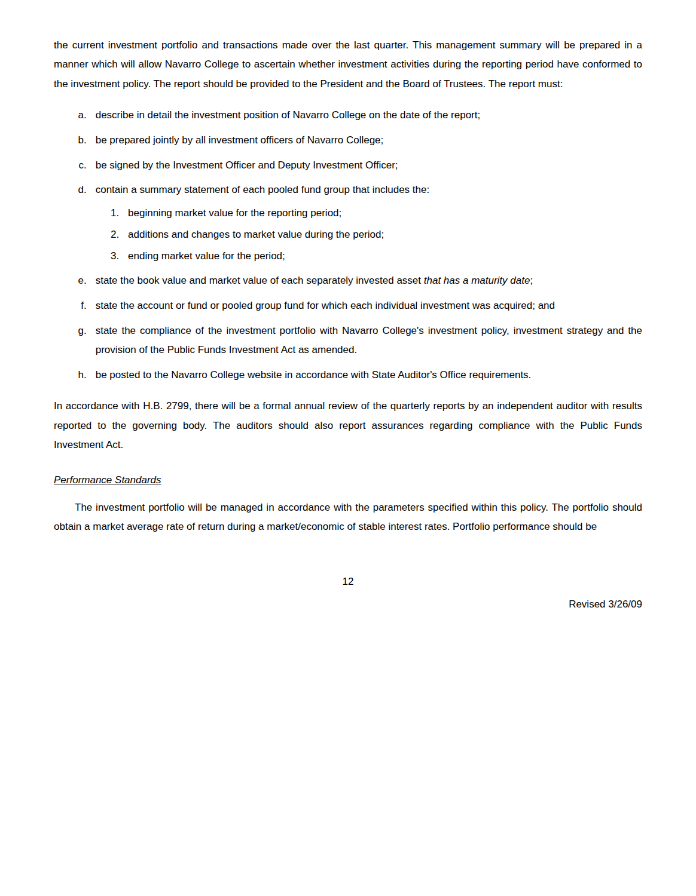the current investment portfolio and transactions made over the last quarter. This management summary will be prepared in a manner which will allow Navarro College to ascertain whether investment activities during the reporting period have conformed to the investment policy. The report should be provided to the President and the Board of Trustees. The report must:
describe in detail the investment position of Navarro College on the date of the report;
be prepared jointly by all investment officers of Navarro College;
be signed by the Investment Officer and Deputy Investment Officer;
contain a summary statement of each pooled fund group that includes the:
beginning market value for the reporting period;
additions and changes to market value during the period;
ending market value for the period;
state the book value and market value of each separately invested asset that has a maturity date;
state the account or fund or pooled group fund for which each individual investment was acquired; and
state the compliance of the investment portfolio with Navarro College's investment policy, investment strategy and the provision of the Public Funds Investment Act as amended.
be posted to the Navarro College website in accordance with State Auditor's Office requirements.
In accordance with H.B. 2799, there will be a formal annual review of the quarterly reports by an independent auditor with results reported to the governing body. The auditors should also report assurances regarding compliance with the Public Funds Investment Act.
Performance Standards
The investment portfolio will be managed in accordance with the parameters specified within this policy. The portfolio should obtain a market average rate of return during a market/economic of stable interest rates. Portfolio performance should be
12
Revised 3/26/09